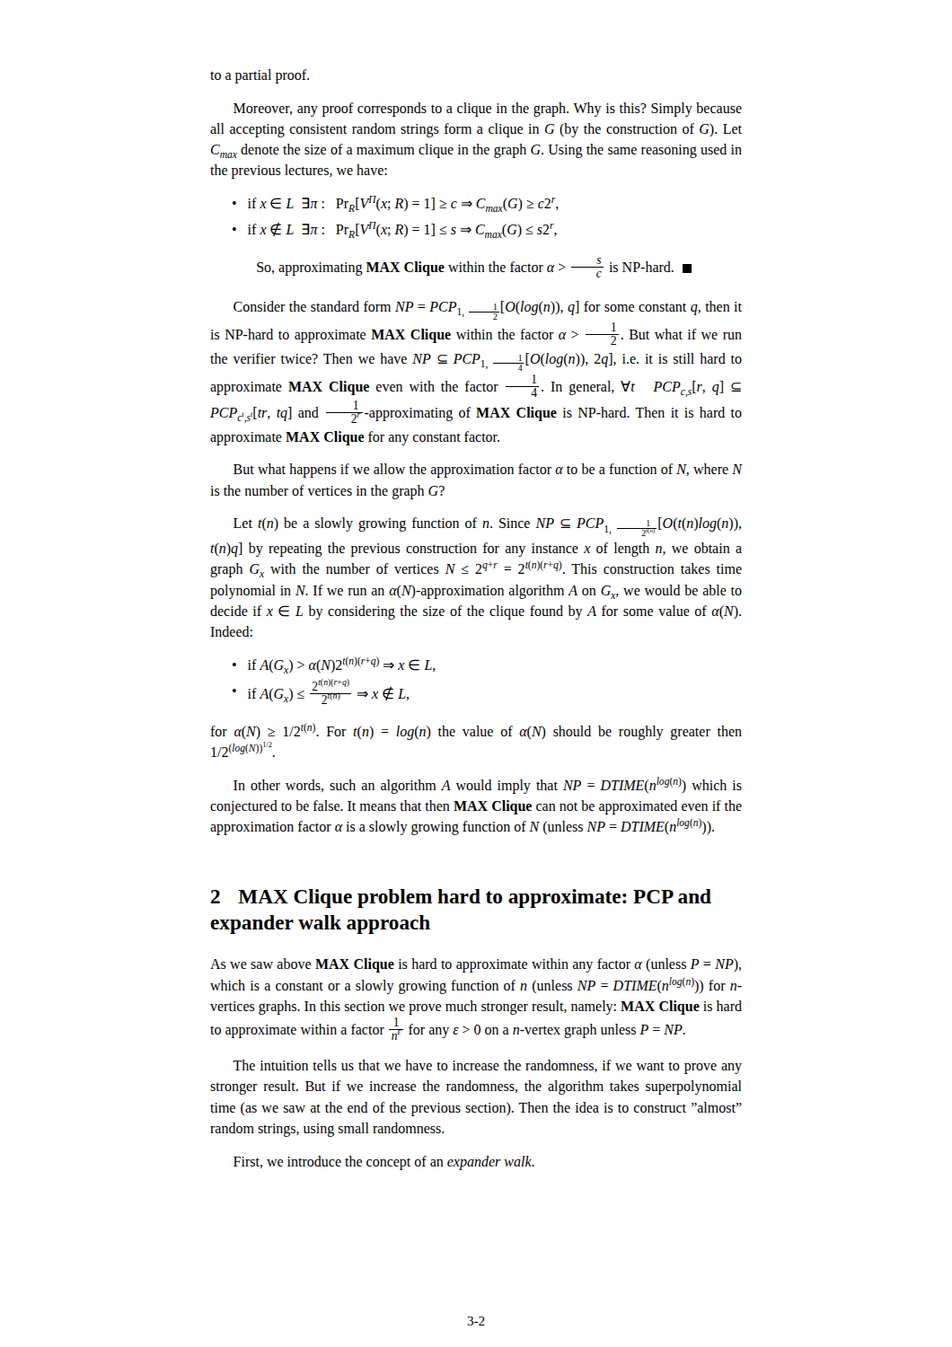to a partial proof.
Moreover, any proof corresponds to a clique in the graph. Why is this? Simply because all accepting consistent random strings form a clique in G (by the construction of G). Let Cmax denote the size of a maximum clique in the graph G. Using the same reasoning used in the previous lectures, we have:
if x ∈ L ∃π : PrR[VΠ(x; R) = 1] ≥ c ⇒ Cmax(G) ≥ c2r,
if x ∉ L ∃π : PrR[VΠ(x; R) = 1] ≤ s ⇒ Cmax(G) ≤ s2r,
So, approximating MAX Clique within the factor α > sc is NP-hard.
Consider the standard form NP = PCP1, 12[O(log(n)), q] for some constant q, then it is NP-hard to approximate MAX Clique within the factor α > 12. But what if we run the verifier twice? Then we have NP ⊆ PCP1, 14[O(log(n)), 2q], i.e. it is still hard to approximate MAX Clique even with the factor 14. In general, ∀t PCPc,s[r, q] ⊆ PCPct,st[tr, tq] and 12r-approximating of MAX Clique is NP-hard. Then it is hard to approximate MAX Clique for any constant factor.
But what happens if we allow the approximation factor α to be a function of N, where N is the number of vertices in the graph G?
Let t(n) be a slowly growing function of n. Since NP ⊆ PCP1, 12t(n)[O(t(n)log(n)), t(n)q] by repeating the previous construction for any instance x of length n, we obtain a graph Gx with the number of vertices N ≤ 2q+r = 2t(n)(r+q). This construction takes time polynomial in N. If we run an α(N)-approximation algorithm A on Gx, we would be able to decide if x ∈ L by considering the size of the clique found by A for some value of α(N). Indeed:
if A(Gx) > α(N)2t(n)(r+q) ⇒ x ∈ L,
if A(Gx) ≤ 2t(n)(r+q) 2t(n) ⇒ x ∉ L,
for α(N) ≥ 1/2t(n). For t(n) = log(n) the value of α(N) should be roughly greater then 1/2(log(N))1/2.
In other words, such an algorithm A would imply that NP = DTIME(nlog(n)) which is conjectured to be false. It means that then MAX Clique can not be approximated even if the approximation factor α is a slowly growing function of N (unless NP = DTIME(nlog(n))).
2 MAX Clique problem hard to approximate: PCP and expander walk approach
As we saw above MAX Clique is hard to approximate within any factor α (unless P = NP), which is a constant or a slowly growing function of n (unless NP = DTIME(nlog(n))) for n-vertices graphs. In this section we prove much stronger result, namely: MAX Clique is hard to approximate within a factor 1 nε for any ε > 0 on a n-vertex graph unless P = NP.
The intuition tells us that we have to increase the randomness, if we want to prove any stronger result. But if we increase the randomness, the algorithm takes superpolynomial time (as we saw at the end of the previous section). Then the idea is to construct ”almost” random strings, using small randomness.
First, we introduce the concept of an expander walk.
3-2